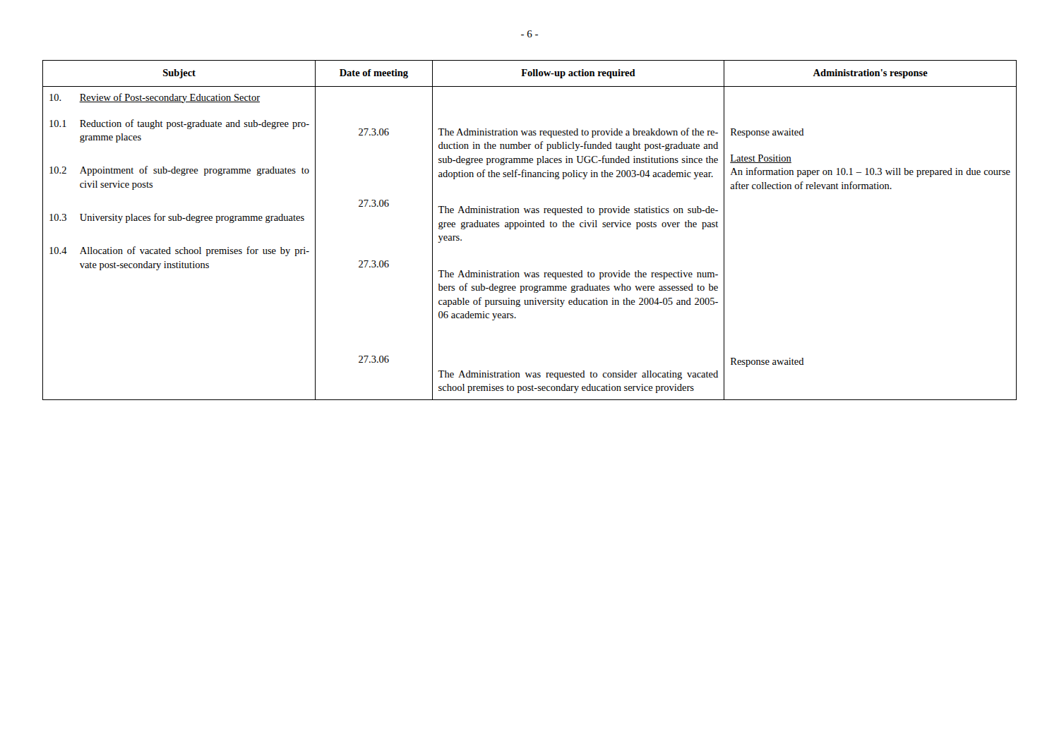- 6 -
| Subject | Date of meeting | Follow-up action required | Administration's response |
| --- | --- | --- | --- |
| 10. Review of Post-secondary Education Sector 10.1 Reduction of taught post-graduate and sub-degree programme places 10.2 Appointment of sub-degree programme graduates to civil service posts 10.3 University places for sub-degree programme graduates 10.4 Allocation of vacated school premises for use by private post-secondary institutions | 27.3.06 27.3.06 27.3.06 27.3.06 | The Administration was requested to provide a breakdown of the reduction in the number of publicly-funded taught post-graduate and sub-degree programme places in UGC-funded institutions since the adoption of the self-financing policy in the 2003-04 academic year. The Administration was requested to provide statistics on sub-degree graduates appointed to the civil service posts over the past years. The Administration was requested to provide the respective numbers of sub-degree programme graduates who were assessed to be capable of pursuing university education in the 2004-05 and 2005-06 academic years. The Administration was requested to consider allocating vacated school premises to post-secondary education service providers | Response awaited Latest Position An information paper on 10.1 – 10.3 will be prepared in due course after collection of relevant information. Response awaited |